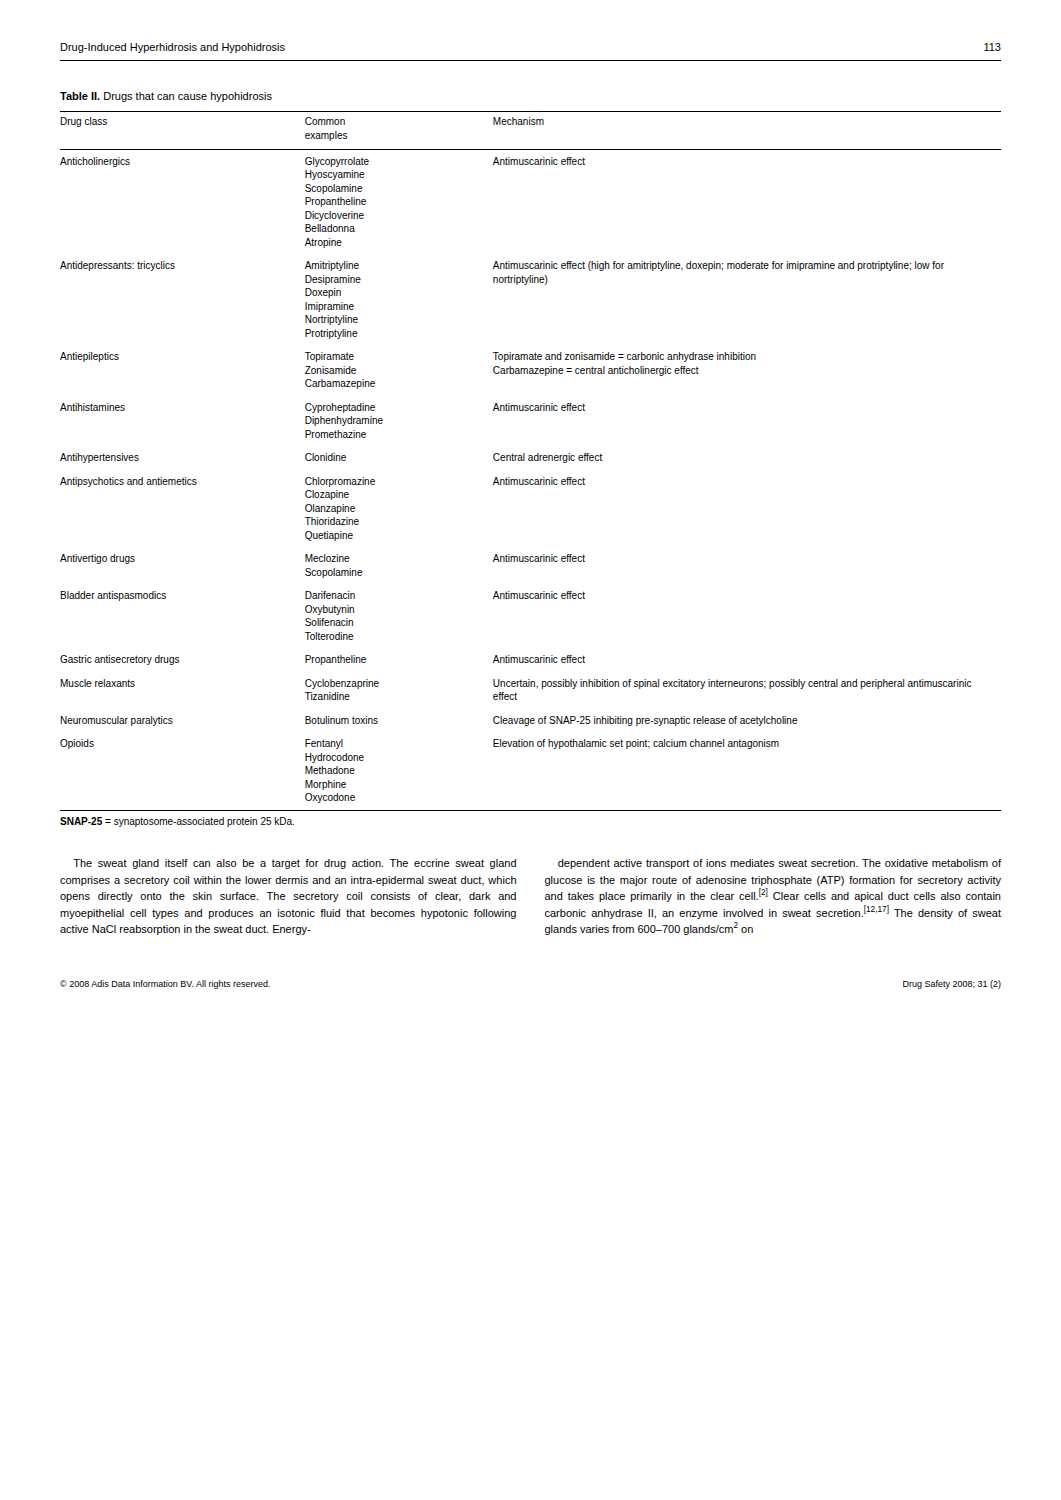Drug-Induced Hyperhidrosis and Hypohidrosis 113
Table II. Drugs that can cause hypohidrosis
| Drug class | Common examples | Mechanism |
| --- | --- | --- |
| Anticholinergics | Glycopyrrolate Hyoscyamine Scopolamine Propantheline Dicycloverine Belladonna Atropine | Antimuscarinic effect |
| Antidepressants: tricyclics | Amitriptyline Desipramine Doxepin Imipramine Nortriptyline Protriptyline | Antimuscarinic effect (high for amitriptyline, doxepin; moderate for imipramine and protriptyline; low for nortriptyline) |
| Antiepileptics | Topiramate Zonisamide Carbamazepine | Topiramate and zonisamide = carbonic anhydrase inhibition Carbamazepine = central anticholinergic effect |
| Antihistamines | Cyproheptadine Diphenhydramine Promethazine | Antimuscarinic effect |
| Antihypertensives | Clonidine | Central adrenergic effect |
| Antipsychotics and antiemetics | Chlorpromazine Clozapine Olanzapine Thioridazine Quetiapine | Antimuscarinic effect |
| Antivertigo drugs | Meclozine Scopolamine | Antimuscarinic effect |
| Bladder antispasmodics | Darifenacin Oxybutynin Solifenacin Tolterodine | Antimuscarinic effect |
| Gastric antisecretory drugs | Propantheline | Antimuscarinic effect |
| Muscle relaxants | Cyclobenzaprine Tizanidine | Uncertain, possibly inhibition of spinal excitatory interneurons; possibly central and peripheral antimuscarinic effect |
| Neuromuscular paralytics | Botulinum toxins | Cleavage of SNAP-25 inhibiting pre-synaptic release of acetylcholine |
| Opioids | Fentanyl Hydrocodone Methadone Morphine Oxycodone | Elevation of hypothalamic set point; calcium channel antagonism |
SNAP-25 = synaptosome-associated protein 25 kDa.
The sweat gland itself can also be a target for drug action. The eccrine sweat gland comprises a secretory coil within the lower dermis and an intra-epidermal sweat duct, which opens directly onto the skin surface. The secretory coil consists of clear, dark and myoepithelial cell types and produces an isotonic fluid that becomes hypotonic following active NaCl reabsorption in the sweat duct. Energy-
dependent active transport of ions mediates sweat secretion. The oxidative metabolism of glucose is the major route of adenosine triphosphate (ATP) formation for secretory activity and takes place primarily in the clear cell.[2] Clear cells and apical duct cells also contain carbonic anhydrase II, an enzyme involved in sweat secretion.[12,17] The density of sweat glands varies from 600–700 glands/cm2 on
© 2008 Adis Data Information BV. All rights reserved. Drug Safety 2008; 31 (2)